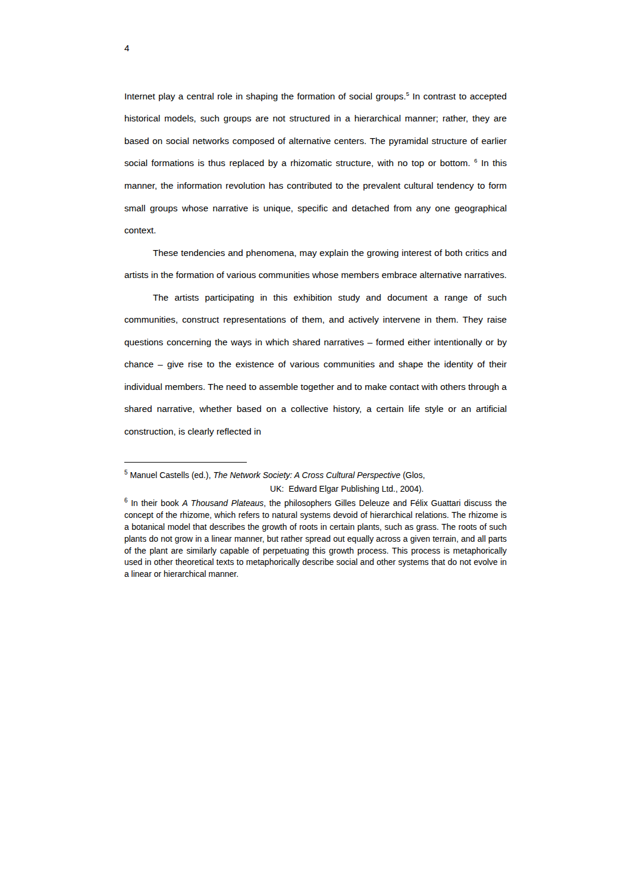4
Internet play a central role in shaping the formation of social groups.5 In contrast to accepted historical models, such groups are not structured in a hierarchical manner; rather, they are based on social networks composed of alternative centers. The pyramidal structure of earlier social formations is thus replaced by a rhizomatic structure, with no top or bottom. 6 In this manner, the information revolution has contributed to the prevalent cultural tendency to form small groups whose narrative is unique, specific and detached from any one geographical context.
These tendencies and phenomena, may explain the growing interest of both critics and artists in the formation of various communities whose members embrace alternative narratives.
The artists participating in this exhibition study and document a range of such communities, construct representations of them, and actively intervene in them. They raise questions concerning the ways in which shared narratives – formed either intentionally or by chance – give rise to the existence of various communities and shape the identity of their individual members. The need to assemble together and to make contact with others through a shared narrative, whether based on a collective history, a certain life style or an artificial construction, is clearly reflected in
5 Manuel Castells (ed.), The Network Society: A Cross Cultural Perspective (Glos,
UK: Edward Elgar Publishing Ltd., 2004).
6 In their book A Thousand Plateaus, the philosophers Gilles Deleuze and Félix Guattari discuss the concept of the rhizome, which refers to natural systems devoid of hierarchical relations. The rhizome is a botanical model that describes the growth of roots in certain plants, such as grass. The roots of such plants do not grow in a linear manner, but rather spread out equally across a given terrain, and all parts of the plant are similarly capable of perpetuating this growth process. This process is metaphorically used in other theoretical texts to metaphorically describe social and other systems that do not evolve in a linear or hierarchical manner.